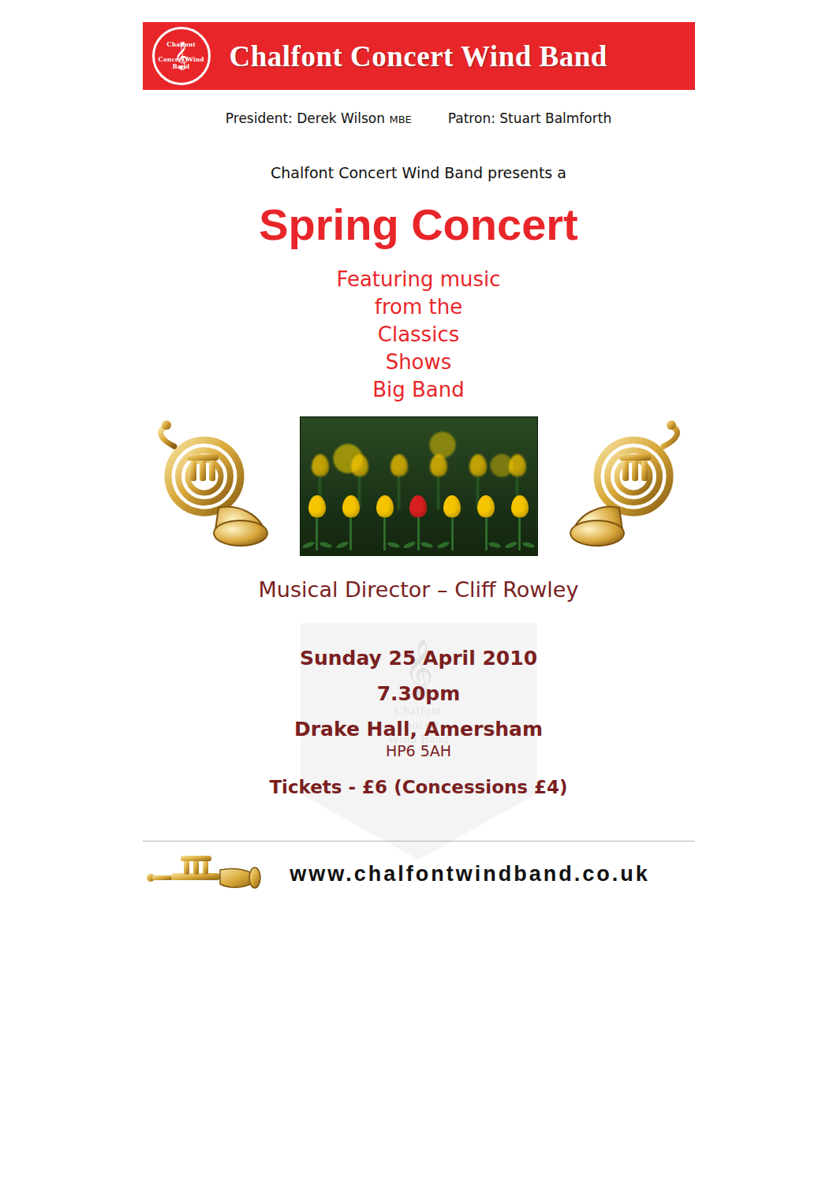Chalfont
Concert Wind Band
𝄞
Chalfont Concert Wind Band
President: Derek Wilson MBE Patron: Stuart Balmforth
Chalfont Concert Wind Band presents a
Spring Concert
Featuring music
from the
Classics
Shows
Big Band
Musical Director – Cliff Rowley
𝄞
Chalfont
Concert
Wind Band
Sunday 25 April 2010
7.30pm
Drake Hall, Amersham
HP6 5AH
Tickets - £6 (Concessions £4)
www.chalfontwindband.co.uk